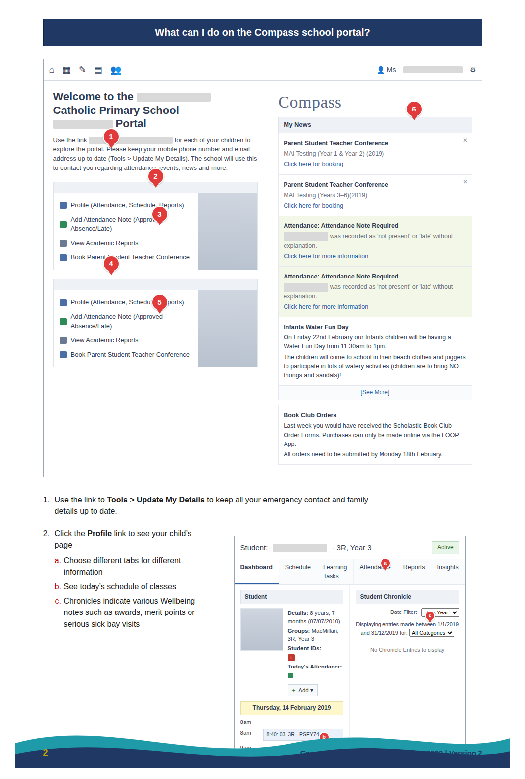What can I do on the Compass school portal?
⌂▦✎▤👥
👤 Ms ⚙
1
2
3
4
5
Welcome to the
Catholic Primary School
Portal
Use the link for each of your children to explore the portal. Please keep your mobile phone number and email address up to date (Tools > Update My Details). The school will use this to contact you regarding attendance, events, news and more.
Profile (Attendance, Schedule, Reports)
Add Attendance Note (Approved Absence/Late)
View Academic Reports
Book Parent Student Teacher Conference
Profile (Attendance, Schedule, Reports)
Add Attendance Note (Approved Absence/Late)
View Academic Reports
Book Parent Student Teacher Conference
6
7
Compass
My News
✕
Parent Student Teacher Conference
MAI Testing (Year 1 & Year 2) (2019)
Click here for booking
✕
Parent Student Teacher Conference
MAI Testing (Years 3–6)(2019)
Click here for booking
Attendance: Attendance Note Required
was recorded as 'not present' or 'late' without explanation.
Click here for more information
Attendance: Attendance Note Required
was recorded as 'not present' or 'late' without explanation.
Click here for more information
Infants Water Fun Day
On Friday 22nd February our Infants children will be having a Water Fun Day from 11:30am to 1pm.
The children will come to school in their beach clothes and joggers to participate in lots of watery activities (children are to bring NO thongs and sandals)!
[See More]
Book Club Orders
Last week you would have received the Scholastic Book Club Order Forms. Purchases can only be made online via the LOOP App.
All orders need to be submitted by Monday 18th February.
Use the link to Tools > Update My Details to keep all your emergency contact and family details up to date.
Click the Profile link to see your child’s page
Choose different tabs for different information
See today’s schedule of classes
Chronicles indicate various Wellbeing notes such as awards, merit points or serious sick bay visits
a
b
c
Student: - 3R, Year 3 Active
Dashboard
Schedule
Learning Tasks
Attendance
Reports
Insights
Student
Details: 8 years, 7 months (07/07/2010)
Groups: MacMillan, 3R, Year 3
Student IDs:
+
Today's Attendance:
+ Add ▾
Thursday, 14 February 2019
8am
8am
8:40: 03_3R - PSEY74
9am
Student Chronicle
Date Filter: This Year
Displaying entries made between 1/1/2019 and 31/12/2019 for: All Categories
No Chronicle Entries to display
2
Compass Parent Guide | November 2020 | Version 2